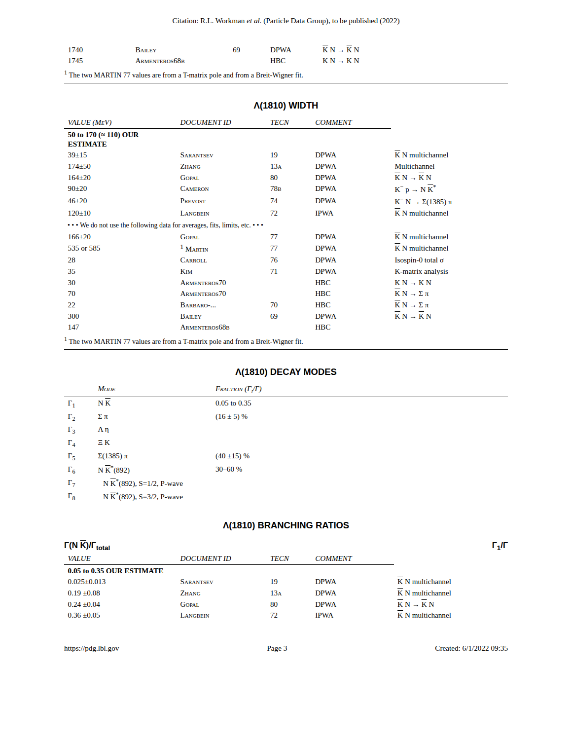Citation: R.L. Workman et al. (Particle Data Group), to be published (2022)
| 1740 | Bailey | 69 | DPWA | K N → K N |
| 1745 | Armenteros 68 b | | HBC | K N → K N |
1 The two MARTIN 77 values are from a T-matrix pole and from a Breit-Wigner fit.
Λ(1810) WIDTH
| VALUE (MeV) | DOCUMENT ID | TECN | COMMENT |
| 50 to 170 (≈ 110) OUR ESTIMATE | | | |
| 39±15 | Sarantsev | 19 | DPWA | K N multichannel |
| 174±50 | Zhang | 13 a | DPWA | Multichannel |
| 164±20 | Gopal | 80 | DPWA | K N → K N |
| 90±20 | Cameron | 78 b | DPWA | K − p → N K * |
| 46±20 | Prevost | 74 | DPWA | K − N → Σ(1385) π |
| 120±10 | Langbein | 72 | IPWA | K N multichannel |
| • • • We do not use the following data for averages, fits, limits, etc. • • • |
| 166±20 | Gopal | 77 | DPWA | K N multichannel |
| 535 or 585 | 1 Martin | 77 | DPWA | K N multichannel |
| 28 | Carroll | 76 | DPWA | Isospin-0 total σ |
| 35 | Kim | 71 | DPWA | K-matrix analysis |
| 30 | Armenteros 70 | | HBC | K N → K N |
| 70 | Armenteros 70 | | HBC | K N → Σ π |
| 22 | Barbaro- ... | 70 | HBC | K N → Σ π |
| 300 | Bailey | 69 | DPWA | K N → K N |
| 147 | Armenteros 68 b | | HBC | |
1 The two MARTIN 77 values are from a T-matrix pole and from a Breit-Wigner fit.
Λ(1810) DECAY MODES
| | Mode | Fraction (Γ i /Γ) |
| Γ 1 | N K | 0.05 to 0.35 |
| Γ 2 | Σ π | (16 ± 5) % |
| Γ 3 | Λ η | |
| Γ 4 | Ξ K | |
| Γ 5 | Σ(1385) π | (40 ±15) % |
| Γ 6 | N K * (892) | 30–60 % |
| Γ 7 | N K * (892), S=1/2, P-wave | |
| Γ 8 | N K * (892), S=3/2, P-wave | |
Λ(1810) BRANCHING RATIOS
Γ(N K)/Γtotal Γ1/Γ
| VALUE | DOCUMENT ID | TECN | COMMENT |
| 0.05 to 0.35 OUR ESTIMATE | | | |
| 0.025±0.013 | Sarantsev | 19 | DPWA | K N multichannel |
| 0.19 ±0.08 | Zhang | 13 a | DPWA | K N multichannel |
| 0.24 ±0.04 | Gopal | 80 | DPWA | K N → K N |
| 0.36 ±0.05 | Langbein | 72 | IPWA | K N multichannel |
https://pdg.lbl.gov Page 3 Created: 6/1/2022 09:35